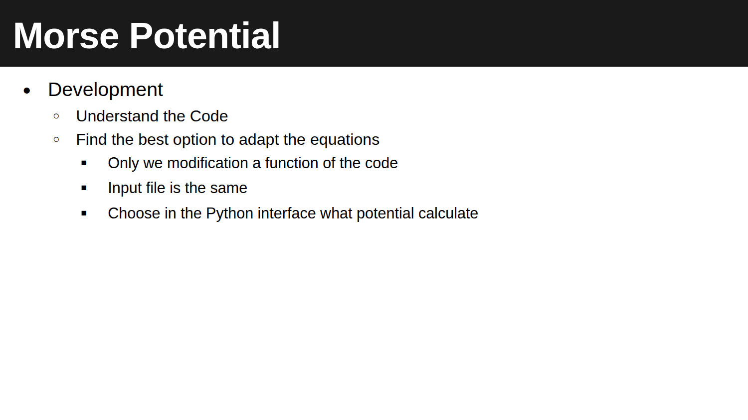Morse Potential
Development
Understand the Code
Find the best option to adapt the equations
Only we modification a function of the code
Input file is the same
Choose in the Python interface what potential calculate